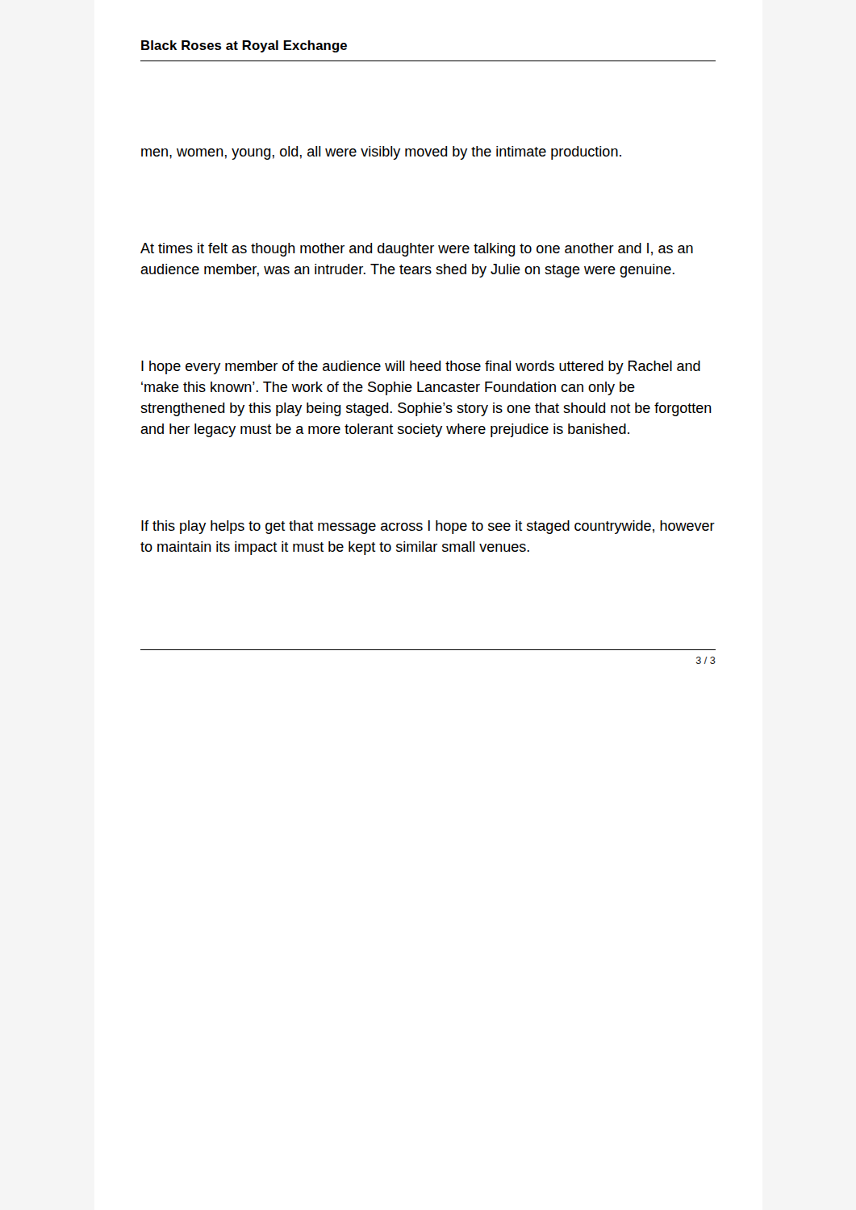Black Roses at Royal Exchange
men, women, young, old, all were visibly moved by the intimate production.
At times it felt as though mother and daughter were talking to one another and I, as an audience member, was an intruder. The tears shed by Julie on stage were genuine.
I hope every member of the audience will heed those final words uttered by Rachel and ‘make this known’. The work of the Sophie Lancaster Foundation can only be strengthened by this play being staged. Sophie’s story is one that should not be forgotten and her legacy must be a more tolerant society where prejudice is banished.
If this play helps to get that message across I hope to see it staged countrywide, however to maintain its impact it must be kept to similar small venues.
3 / 3